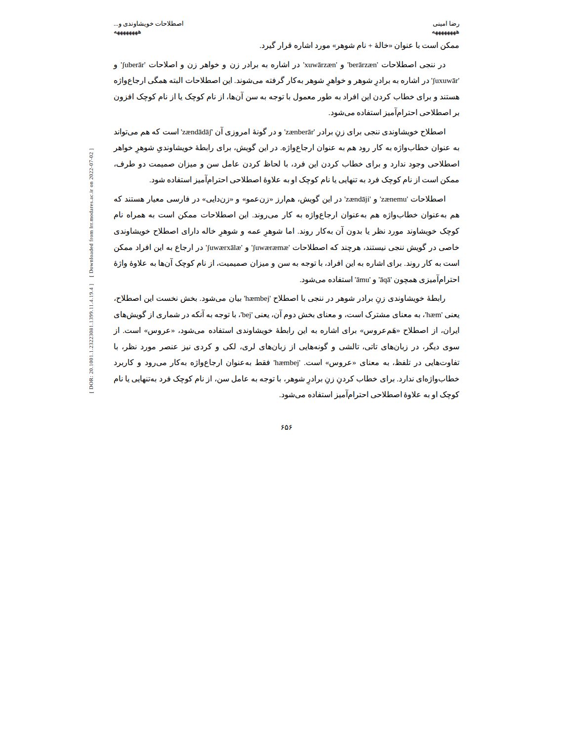[ DOR: 20.1001.1.23223081.1399.11.4.19.4 ] [ Downloaded from lrr.modares.ac.ir on 2022-07-02 ]
رضا امینی
ههههههههه
اصطلاحات خویشاوندی و...
ههههههههه
ممکن است با عنوان «خالهٔ + نام شوهر» مورد اشاره قرار گیرد.
در ننجی اصطلاحات 'berārzæn' و 'xuwārzæn' در اشاره به برادر زن و خواهر زن و اصلاحات 'ʃuberār' و 'ʃuxuwār' در اشاره به برادرِ شوهر و خواهرِ شوهر به‌کار گرفته می‌شوند. این اصطلاحات البته همگی ارجاع‌واژه هستند و برای خطاب کردن این افراد به طور معمول با توجه به سن آن‌ها، از نام کوچک یا از نام کوچک افزون بر اصطلاحی احترام‌آمیز استفاده می‌شود.
اصطلاح خویشاوندی ننجی برای زنِ برادر 'zænberār' و در گونهٔ امروزی آن 'zændādāʃ' است که هم می‌تواند به عنوان خطاب‌واژه به کار رود هم به عنوان ارجاع‌واژه. در این گویش، برای رابطهٔ خویشاوندیِ شوهرِ خواهر اصطلاحی وجود ندارد و برای خطاب کردن این فرد، با لحاظ کردن عامل سن و میزان صمیمت دو طرف، ممکن است از نام کوچک فرد به تنهایی یا نام کوچک او به علاوهٔ اصطلاحی احترام‌آمیز استفاده شود.
اصطلاحات 'zænemu' و 'zændāji' در این گویش، هم‌ارز «زن‌عمو» و «زن‌دایی» در فارسی معیار هستند که هم به‌عنوان خطاب‌واژه هم به‌عنوان ارجاع‌واژه به کار می‌روند. این اصطلاحات ممکن است به همراه نام کوچک خویشاوند مورد نظر یا بدون آن به‌کار روند. اما شوهرِ عمه و شوهرِ خاله دارای اصطلاح خویشاوندی خاصی در گویش ننجی نیستند، هرچند که اصطلاحات 'ʃuwæræmæ' و 'ʃuwærxālæ' در ارجاع به این افراد ممکن است به کار روند. برای اشاره به این افراد، با توجه به سن و میزان صمیمیت، از نام کوچک آن‌ها به علاوهٔ واژهٔ احترام‌آمیزی همچون 'āqā' و 'āmu' استفاده می‌شود.
رابطهٔ خویشاوندی زنِ برادر شوهر در ننجی با اصطلاح 'hæmbej' بیان می‌شود. بخش نخست این اصطلاح، یعنی 'hæm'، به معنای مشترک است، و معنای بخش دوم آن، یعنی 'bej'، با توجه به آنکه در شماری از گویش‌های ایران، از اصطلاح «هَم‌عروس» برای اشاره به این رابطهٔ خویشاوندی استفاده می‌شود، «عروس» است. از سوی دیگر، در زبان‌های تاتی، تالشی و گونه‌هایی از زبان‌های لری، لکی و کردی نیز عنصر مورد نظر، با تفاوت‌هایی در تلفظ، به معنای «عروس» است. 'hæmbej' فقط به‌عنوان ارجاع‌واژه به‌کار می‌رود و کاربرد خطاب‌واژه‌ای ندارد. برای خطاب کردنِ زنِ برادرِ شوهر، با توجه به عامل سن، از نام کوچک فرد به‌تنهایی یا نام کوچک او به علاوهٔ اصطلاحی احترام‌آمیز استفاده می‌شود.
۶۵۶